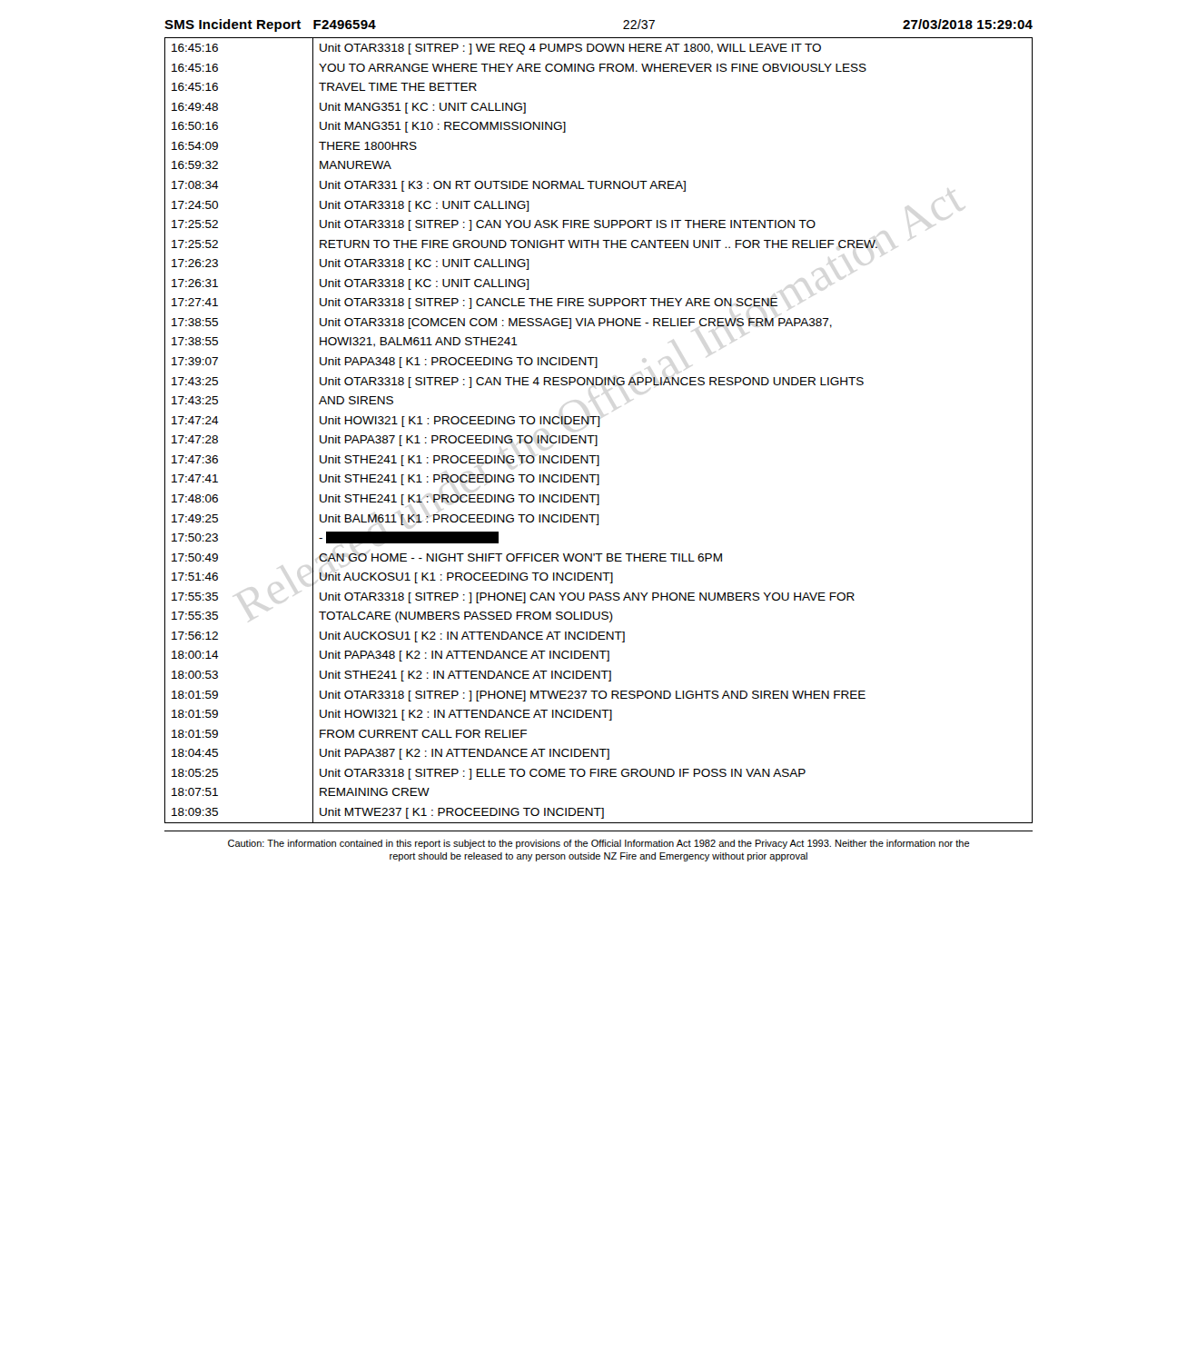Released under the Official Information Act
SMS Incident Report F2496594
22/37
27/03/2018 15:29:04
| 16:45:16 | Unit OTAR3318 [ SITREP : ] WE REQ 4 PUMPS DOWN HERE AT 1800, WILL LEAVE IT TO |
| 16:45:16 | YOU TO ARRANGE WHERE THEY ARE COMING FROM. WHEREVER IS FINE OBVIOUSLY LESS |
| 16:45:16 | TRAVEL TIME THE BETTER |
| 16:49:48 | Unit MANG351 [ KC : UNIT CALLING] |
| 16:50:16 | Unit MANG351 [ K10 : RECOMMISSIONING] |
| 16:54:09 | THERE 1800HRS |
| 16:59:32 | MANUREWA |
| 17:08:34 | Unit OTAR331 [ K3 : ON RT OUTSIDE NORMAL TURNOUT AREA] |
| 17:24:50 | Unit OTAR3318 [ KC : UNIT CALLING] |
| 17:25:52 | Unit OTAR3318 [ SITREP : ] CAN YOU ASK FIRE SUPPORT IS IT THERE INTENTION TO |
| 17:25:52 | RETURN TO THE FIRE GROUND TONIGHT WITH THE CANTEEN UNIT .. FOR THE RELIEF CREW. |
| 17:26:23 | Unit OTAR3318 [ KC : UNIT CALLING] |
| 17:26:31 | Unit OTAR3318 [ KC : UNIT CALLING] |
| 17:27:41 | Unit OTAR3318 [ SITREP : ] CANCLE THE FIRE SUPPORT THEY ARE ON SCENE |
| 17:38:55 | Unit OTAR3318 [COMCEN COM : MESSAGE] VIA PHONE - RELIEF CREWS FRM PAPA387, |
| 17:38:55 | HOWI321, BALM611 AND STHE241 |
| 17:39:07 | Unit PAPA348 [ K1 : PROCEEDING TO INCIDENT] |
| 17:43:25 | Unit OTAR3318 [ SITREP : ] CAN THE 4 RESPONDING APPLIANCES RESPOND UNDER LIGHTS |
| 17:43:25 | AND SIRENS |
| 17:47:24 | Unit HOWI321 [ K1 : PROCEEDING TO INCIDENT] |
| 17:47:28 | Unit PAPA387 [ K1 : PROCEEDING TO INCIDENT] |
| 17:47:36 | Unit STHE241 [ K1 : PROCEEDING TO INCIDENT] |
| 17:47:41 | Unit STHE241 [ K1 : PROCEEDING TO INCIDENT] |
| 17:48:06 | Unit STHE241 [ K1 : PROCEEDING TO INCIDENT] |
| 17:49:25 | Unit BALM611 [ K1 : PROCEEDING TO INCIDENT] |
| 17:50:23 | - |
| 17:50:49 | CAN GO HOME - - NIGHT SHIFT OFFICER WON'T BE THERE TILL 6PM |
| 17:51:46 | Unit AUCKOSU1 [ K1 : PROCEEDING TO INCIDENT] |
| 17:55:35 | Unit OTAR3318 [ SITREP : ] [PHONE] CAN YOU PASS ANY PHONE NUMBERS YOU HAVE FOR |
| 17:55:35 | TOTALCARE (NUMBERS PASSED FROM SOLIDUS) |
| 17:56:12 | Unit AUCKOSU1 [ K2 : IN ATTENDANCE AT INCIDENT] |
| 18:00:14 | Unit PAPA348 [ K2 : IN ATTENDANCE AT INCIDENT] |
| 18:00:53 | Unit STHE241 [ K2 : IN ATTENDANCE AT INCIDENT] |
| 18:01:59 | Unit OTAR3318 [ SITREP : ] [PHONE] MTWE237 TO RESPOND LIGHTS AND SIREN WHEN FREE |
| 18:01:59 | Unit HOWI321 [ K2 : IN ATTENDANCE AT INCIDENT] |
| 18:01:59 | FROM CURRENT CALL FOR RELIEF |
| 18:04:45 | Unit PAPA387 [ K2 : IN ATTENDANCE AT INCIDENT] |
| 18:05:25 | Unit OTAR3318 [ SITREP : ] ELLE TO COME TO FIRE GROUND IF POSS IN VAN ASAP |
| 18:07:51 | REMAINING CREW |
| 18:09:35 | Unit MTWE237 [ K1 : PROCEEDING TO INCIDENT] |
Caution: The information contained in this report is subject to the provisions of the Official Information Act 1982 and the Privacy Act 1993. Neither the information nor the
report should be released to any person outside NZ Fire and Emergency without prior approval